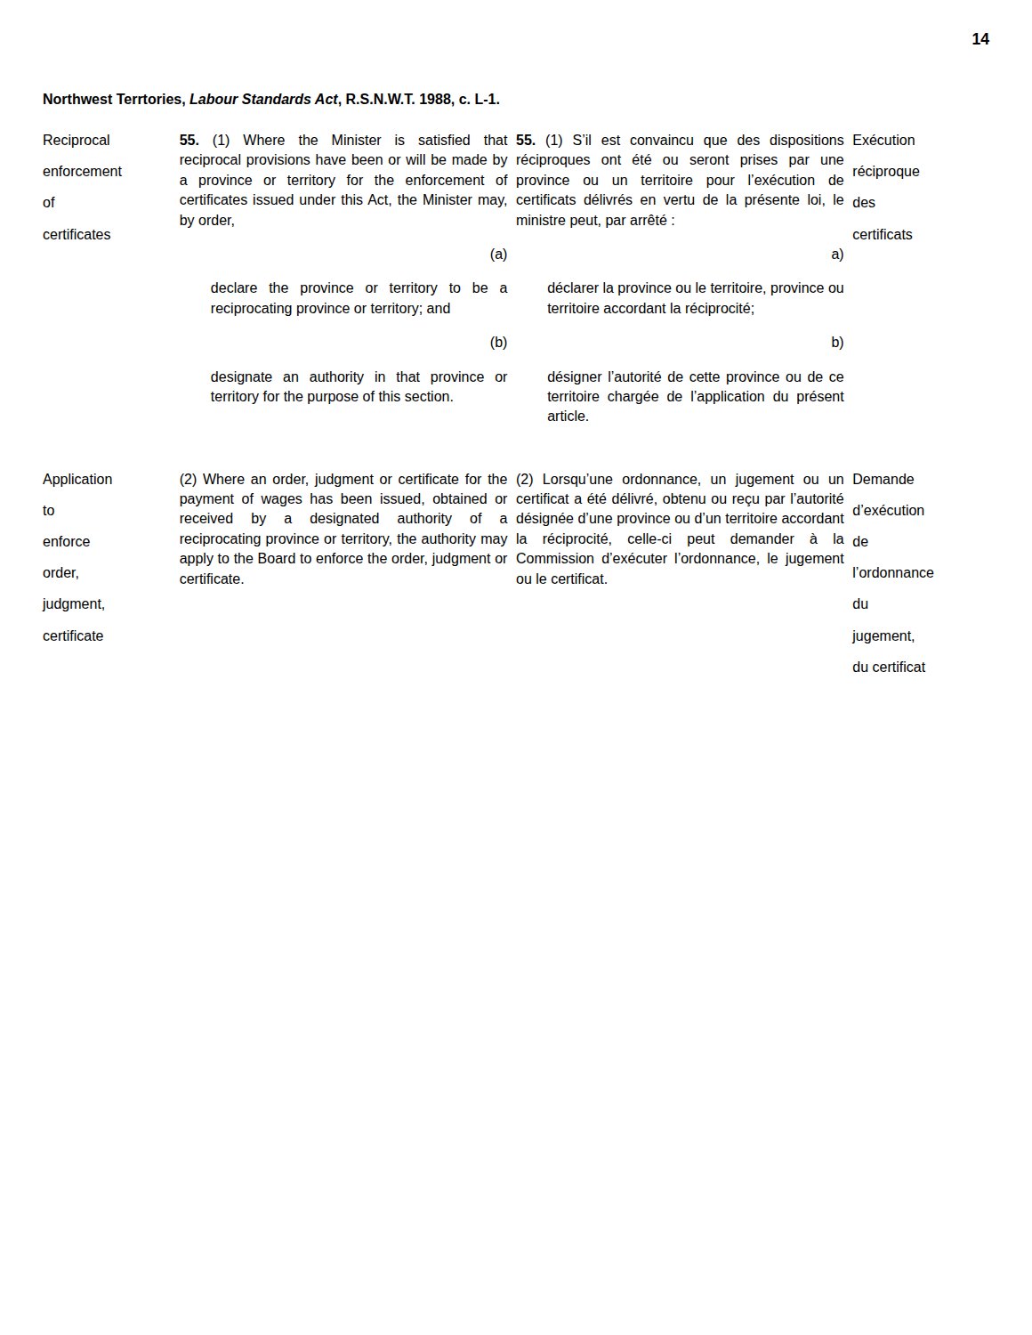14
Northwest Terrtories, Labour Standards Act, R.S.N.W.T. 1988, c. L-1.
| Reciprocal enforcement of certificates | 55. (1) Where the Minister is satisfied that reciprocal provisions have been or will be made by a province or territory for the enforcement of certificates issued under this Act, the Minister may, by order, (a) declare the province or territory to be a reciprocating province or territory; and (b) designate an authority in that province or territory for the purpose of this section. | 55. (1) S’il est convaincu que des dispositions réciproques ont été ou seront prises par une province ou un territoire pour l’exécution de certificats délivrés en vertu de la présente loi, le ministre peut, par arrêté : a) déclarer la province ou le territoire, province ou territoire accordant la réciprocité; b) désigner l’autorité de cette province ou de ce territoire chargée de l’application du présent article. | Exécution réciproque des certificats |
| Application to enforce order, judgment, certificate | (2) Where an order, judgment or certificate for the payment of wages has been issued, obtained or received by a designated authority of a reciprocating province or territory, the authority may apply to the Board to enforce the order, judgment or certificate. | (2) Lorsqu’une ordonnance, un jugement ou un certificat a été délivré, obtenu ou reçu par l’autorité désignée d’une province ou d’un territoire accordant la réciprocité, celle-ci peut demander à la Commission d’exécuter l’ordonnance, le jugement ou le certificat. | Demande d’exécution de l’ordonnance du jugement, du certificat |